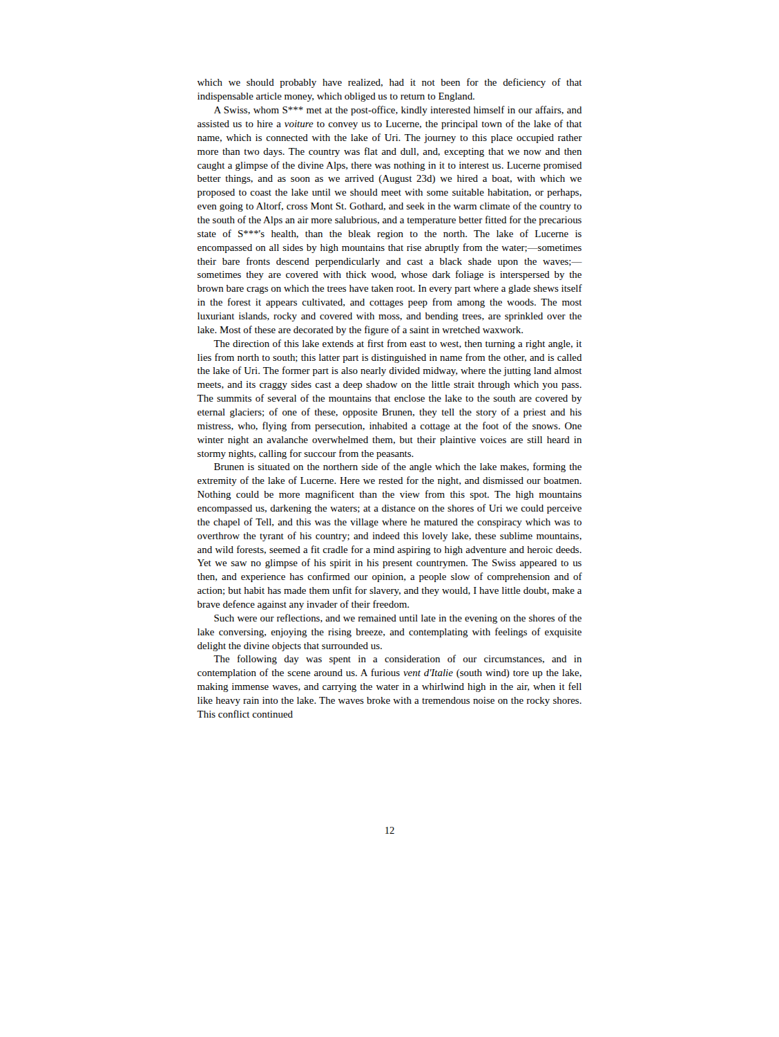which we should probably have realized, had it not been for the deficiency of that indispensable article money, which obliged us to return to England.
A Swiss, whom S*** met at the post-office, kindly interested himself in our affairs, and assisted us to hire a voiture to convey us to Lucerne, the principal town of the lake of that name, which is connected with the lake of Uri. The journey to this place occupied rather more than two days. The country was flat and dull, and, excepting that we now and then caught a glimpse of the divine Alps, there was nothing in it to interest us. Lucerne promised better things, and as soon as we arrived (August 23d) we hired a boat, with which we proposed to coast the lake until we should meet with some suitable habitation, or perhaps, even going to Altorf, cross Mont St. Gothard, and seek in the warm climate of the country to the south of the Alps an air more salubrious, and a temperature better fitted for the precarious state of S***'s health, than the bleak region to the north. The lake of Lucerne is encompassed on all sides by high mountains that rise abruptly from the water;—sometimes their bare fronts descend perpendicularly and cast a black shade upon the waves;—sometimes they are covered with thick wood, whose dark foliage is interspersed by the brown bare crags on which the trees have taken root. In every part where a glade shews itself in the forest it appears cultivated, and cottages peep from among the woods. The most luxuriant islands, rocky and covered with moss, and bending trees, are sprinkled over the lake. Most of these are decorated by the figure of a saint in wretched waxwork.
The direction of this lake extends at first from east to west, then turning a right angle, it lies from north to south; this latter part is distinguished in name from the other, and is called the lake of Uri. The former part is also nearly divided midway, where the jutting land almost meets, and its craggy sides cast a deep shadow on the little strait through which you pass. The summits of several of the mountains that enclose the lake to the south are covered by eternal glaciers; of one of these, opposite Brunen, they tell the story of a priest and his mistress, who, flying from persecution, inhabited a cottage at the foot of the snows. One winter night an avalanche overwhelmed them, but their plaintive voices are still heard in stormy nights, calling for succour from the peasants.
Brunen is situated on the northern side of the angle which the lake makes, forming the extremity of the lake of Lucerne. Here we rested for the night, and dismissed our boatmen. Nothing could be more magnificent than the view from this spot. The high mountains encompassed us, darkening the waters; at a distance on the shores of Uri we could perceive the chapel of Tell, and this was the village where he matured the conspiracy which was to overthrow the tyrant of his country; and indeed this lovely lake, these sublime mountains, and wild forests, seemed a fit cradle for a mind aspiring to high adventure and heroic deeds. Yet we saw no glimpse of his spirit in his present countrymen. The Swiss appeared to us then, and experience has confirmed our opinion, a people slow of comprehension and of action; but habit has made them unfit for slavery, and they would, I have little doubt, make a brave defence against any invader of their freedom.
Such were our reflections, and we remained until late in the evening on the shores of the lake conversing, enjoying the rising breeze, and contemplating with feelings of exquisite delight the divine objects that surrounded us.
The following day was spent in a consideration of our circumstances, and in contemplation of the scene around us. A furious vent d'Italie (south wind) tore up the lake, making immense waves, and carrying the water in a whirlwind high in the air, when it fell like heavy rain into the lake. The waves broke with a tremendous noise on the rocky shores. This conflict continued
12